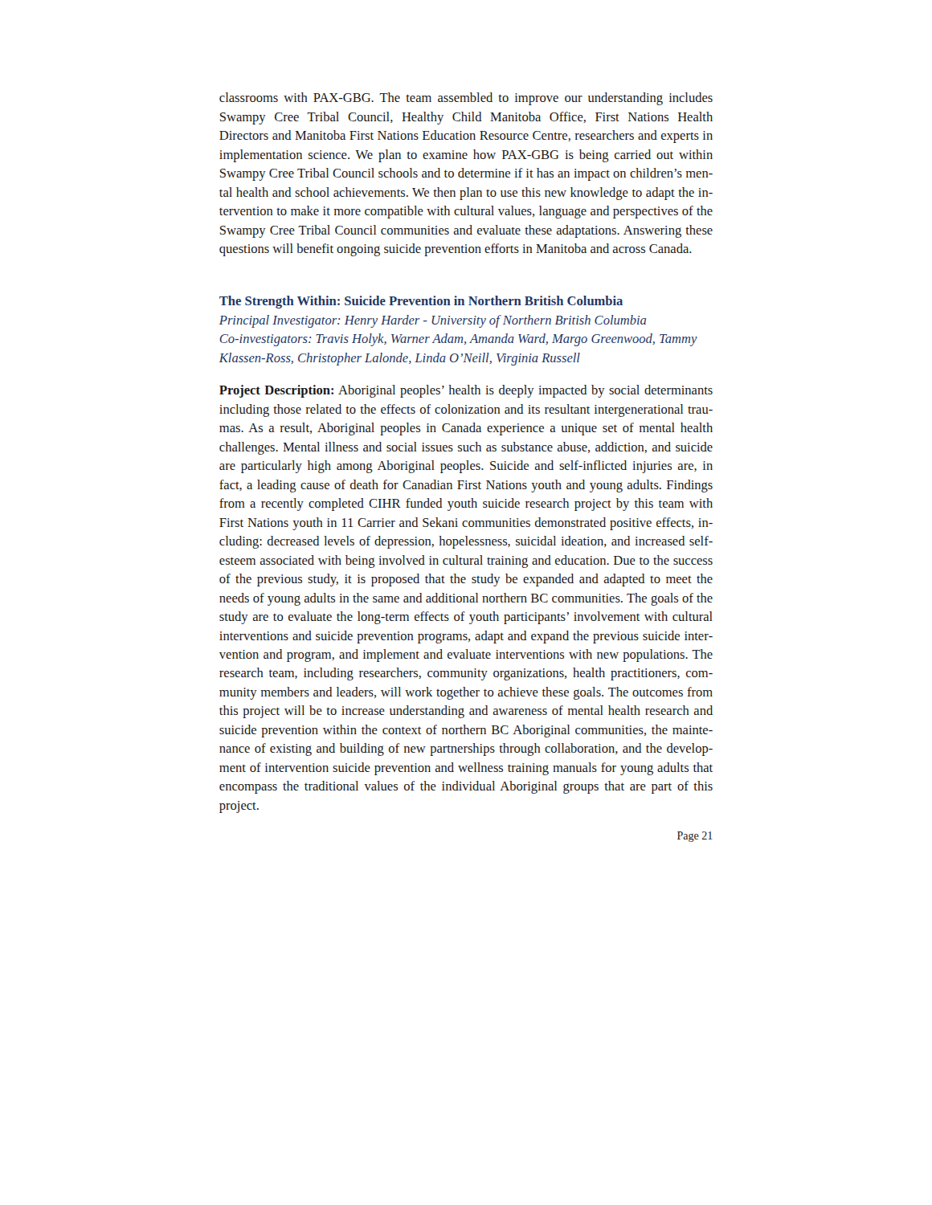classrooms with PAX-GBG. The team assembled to improve our understanding includes Swampy Cree Tribal Council, Healthy Child Manitoba Office, First Nations Health Directors and Manitoba First Nations Education Resource Centre, researchers and experts in implementation science. We plan to examine how PAX-GBG is being carried out within Swampy Cree Tribal Council schools and to determine if it has an impact on children’s mental health and school achievements. We then plan to use this new knowledge to adapt the intervention to make it more compatible with cultural values, language and perspectives of the Swampy Cree Tribal Council communities and evaluate these adaptations. Answering these questions will benefit ongoing suicide prevention efforts in Manitoba and across Canada.
The Strength Within: Suicide Prevention in Northern British Columbia
Principal Investigator: Henry Harder - University of Northern British Columbia
Co-investigators: Travis Holyk, Warner Adam, Amanda Ward, Margo Greenwood, Tammy Klassen-Ross, Christopher Lalonde, Linda O’Neill, Virginia Russell
Project Description: Aboriginal peoples’ health is deeply impacted by social determinants including those related to the effects of colonization and its resultant intergenerational traumas. As a result, Aboriginal peoples in Canada experience a unique set of mental health challenges. Mental illness and social issues such as substance abuse, addiction, and suicide are particularly high among Aboriginal peoples. Suicide and self-inflicted injuries are, in fact, a leading cause of death for Canadian First Nations youth and young adults. Findings from a recently completed CIHR funded youth suicide research project by this team with First Nations youth in 11 Carrier and Sekani communities demonstrated positive effects, including: decreased levels of depression, hopelessness, suicidal ideation, and increased self-esteem associated with being involved in cultural training and education. Due to the success of the previous study, it is proposed that the study be expanded and adapted to meet the needs of young adults in the same and additional northern BC communities. The goals of the study are to evaluate the long-term effects of youth participants’ involvement with cultural interventions and suicide prevention programs, adapt and expand the previous suicide intervention and program, and implement and evaluate interventions with new populations. The research team, including researchers, community organizations, health practitioners, community members and leaders, will work together to achieve these goals. The outcomes from this project will be to increase understanding and awareness of mental health research and suicide prevention within the context of northern BC Aboriginal communities, the maintenance of existing and building of new partnerships through collaboration, and the development of intervention suicide prevention and wellness training manuals for young adults that encompass the traditional values of the individual Aboriginal groups that are part of this project.
Page 21